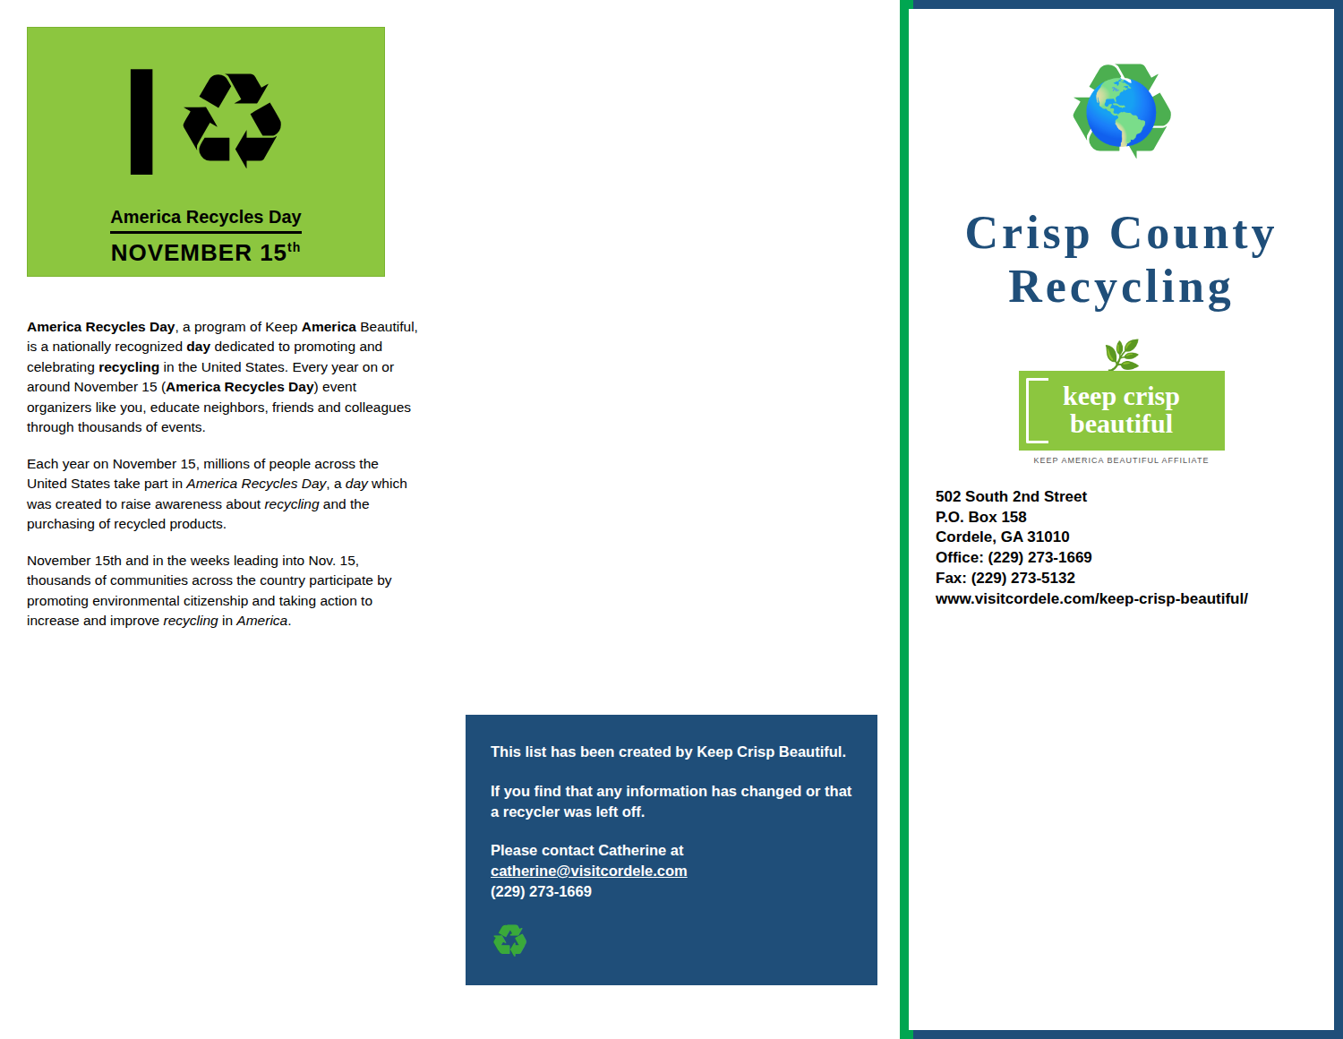I♻
America Recycles Day
NOVEMBER 15th
America Recycles Day, a program of Keep America Beautiful, is a nationally recognized day dedicated to promoting and celebrating recycling in the United States. Every year on or around November 15 (America Recycles Day) event organizers like you, educate neighbors, friends and colleagues through thousands of events.
Each year on November 15, millions of people across the United States take part in America Recycles Day, a day which was created to raise awareness about recycling and the purchasing of recycled products.
November 15th and in the weeks leading into Nov. 15, thousands of communities across the country participate by promoting environmental citizenship and taking action to increase and improve recycling in America.
This list has been created by Keep Crisp Beautiful.
If you find that any information has changed or that a recycler was left off.
Please contact Catherine at catherine@visitcordele.com
(229) 273-1669
♻
♻🌎
Crisp County Recycling
🌿
keep crisp
beautiful
KEEP AMERICA BEAUTIFUL AFFILIATE
502 South 2nd Street
P.O. Box 158
Cordele, GA 31010
Office: (229) 273-1669
Fax: (229) 273-5132
www.visitcordele.com/keep-crisp-beautiful/